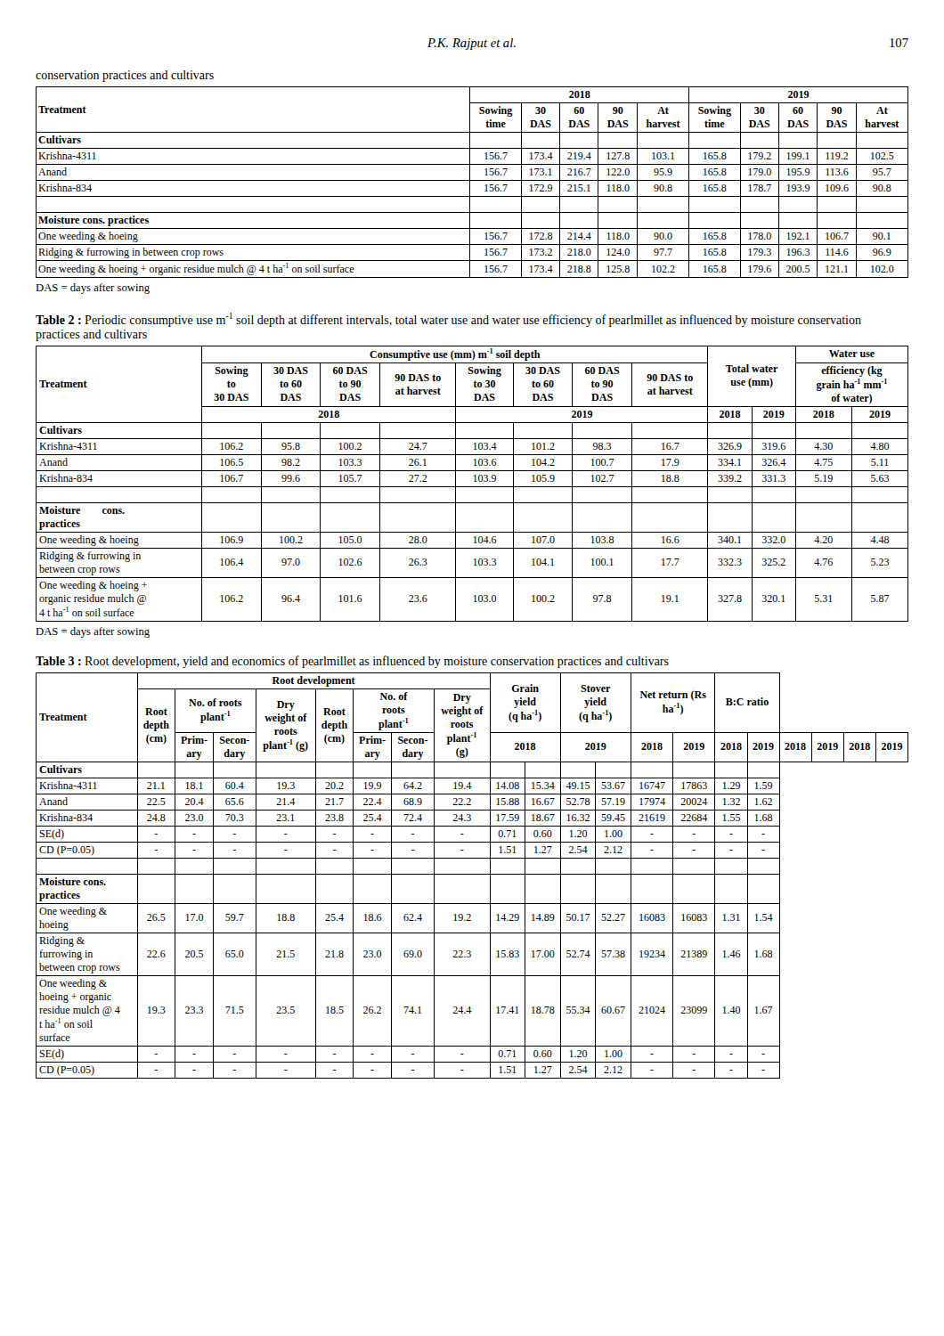P.K. Rajput et al. 107
conservation practices and cultivars
| Treatment | 2018 | 2019 |
| --- | --- | --- |
| Sowing time | 30 DAS | 60 DAS | 90 DAS | At harvest | Sowing time | 30 DAS | 60 DAS | 90 DAS | At harvest |
| Cultivars | | | | | | | | | | |
| Krishna-4311 | 156.7 | 173.4 | 219.4 | 127.8 | 103.1 | 165.8 | 179.2 | 199.1 | 119.2 | 102.5 |
| Anand | 156.7 | 173.1 | 216.7 | 122.0 | 95.9 | 165.8 | 179.0 | 195.9 | 113.6 | 95.7 |
| Krishna-834 | 156.7 | 172.9 | 215.1 | 118.0 | 90.8 | 165.8 | 178.7 | 193.9 | 109.6 | 90.8 |
| Moisture cons. practices | | | | | | | | | | |
| One weeding & hoeing | 156.7 | 172.8 | 214.4 | 118.0 | 90.0 | 165.8 | 178.0 | 192.1 | 106.7 | 90.1 |
| Ridging & furrowing in between crop rows | 156.7 | 173.2 | 218.0 | 124.0 | 97.7 | 165.8 | 179.3 | 196.3 | 114.6 | 96.9 |
| One weeding & hoeing + organic residue mulch @ 4 t ha -1 on soil surface | 156.7 | 173.4 | 218.8 | 125.8 | 102.2 | 165.8 | 179.6 | 200.5 | 121.1 | 102.0 |
DAS = days after sowing
Table 2 : Periodic consumptive use m-1 soil depth at different intervals, total water use and water use efficiency of pearlmillet as influenced by moisture conservation practices and cultivars
| Treatment | Consumptive use (mm) m -1 soil depth | Total water use (mm) | Water use |
| --- | --- | --- | --- |
| Sowing to 30 DAS | 30 DAS to 60 DAS | 60 DAS to 90 DAS | 90 DAS to at harvest | Sowing to 30 DAS | 30 DAS to 60 DAS | 60 DAS to 90 DAS | 90 DAS to at harvest | efficiency (kg grain ha -1 mm -1 of water) |
| 2018 | 2019 | 2018 | 2019 | 2018 | 2019 |
| Cultivars | | | | | | | | | | | | |
| Krishna-4311 | 106.2 | 95.8 | 100.2 | 24.7 | 103.4 | 101.2 | 98.3 | 16.7 | 326.9 | 319.6 | 4.30 | 4.80 |
| Anand | 106.5 | 98.2 | 103.3 | 26.1 | 103.6 | 104.2 | 100.7 | 17.9 | 334.1 | 326.4 | 4.75 | 5.11 |
| Krishna-834 | 106.7 | 99.6 | 105.7 | 27.2 | 103.9 | 105.9 | 102.7 | 18.8 | 339.2 | 331.3 | 5.19 | 5.63 |
| Moisture cons. practices | | | | | | | | | | | | |
| One weeding & hoeing | 106.9 | 100.2 | 105.0 | 28.0 | 104.6 | 107.0 | 103.8 | 16.6 | 340.1 | 332.0 | 4.20 | 4.48 |
| Ridging & furrowing in between crop rows | 106.4 | 97.0 | 102.6 | 26.3 | 103.3 | 104.1 | 100.1 | 17.7 | 332.3 | 325.2 | 4.76 | 5.23 |
| One weeding & hoeing + organic residue mulch @ 4 t ha -1 on soil surface | 106.2 | 96.4 | 101.6 | 23.6 | 103.0 | 100.2 | 97.8 | 19.1 | 327.8 | 320.1 | 5.31 | 5.87 |
DAS = days after sowing
Table 3 : Root development, yield and economics of pearlmillet as influenced by moisture conservation practices and cultivars
| Treatment | Root development | Grain yield (q ha -1 ) | Stover yield (q ha -1 ) | Net return (Rs ha -1 ) | B:C ratio |
| --- | --- | --- | --- | --- | --- |
| Root depth (cm) | No. of roots plant -1 | Dry weight of roots plant -1 (g) | Root depth (cm) | No. of roots plant -1 | Dry weight of roots plant -1 (g) |
| Prim- ary | Secon- dary | Prim- ary | Secon- dary |
| 2018 | 2019 | 2018 | 2019 | 2018 | 2019 | 2018 | 2019 | 2018 | 2019 |
| Cultivars | | | | | | | | | | | | | | | | |
| Krishna-4311 | 21.1 | 18.1 | 60.4 | 19.3 | 20.2 | 19.9 | 64.2 | 19.4 | 14.08 | 15.34 | 49.15 | 53.67 | 16747 | 17863 | 1.29 | 1.59 |
| Anand | 22.5 | 20.4 | 65.6 | 21.4 | 21.7 | 22.4 | 68.9 | 22.2 | 15.88 | 16.67 | 52.78 | 57.19 | 17974 | 20024 | 1.32 | 1.62 |
| Krishna-834 | 24.8 | 23.0 | 70.3 | 23.1 | 23.8 | 25.4 | 72.4 | 24.3 | 17.59 | 18.67 | 16.32 | 59.45 | 21619 | 22684 | 1.55 | 1.68 |
| SE(d) | - | - | - | - | - | - | - | - | 0.71 | 0.60 | 1.20 | 1.00 | - | - | - | - |
| CD (P=0.05) | - | - | - | - | - | - | - | - | 1.51 | 1.27 | 2.54 | 2.12 | - | - | - | - |
| Moisture cons. practices | | | | | | | | | | | | | | | | |
| One weeding & hoeing | 26.5 | 17.0 | 59.7 | 18.8 | 25.4 | 18.6 | 62.4 | 19.2 | 14.29 | 14.89 | 50.17 | 52.27 | 16083 | 16083 | 1.31 | 1.54 |
| Ridging & furrowing in between crop rows | 22.6 | 20.5 | 65.0 | 21.5 | 21.8 | 23.0 | 69.0 | 22.3 | 15.83 | 17.00 | 52.74 | 57.38 | 19234 | 21389 | 1.46 | 1.68 |
| One weeding & hoeing + organic residue mulch @ 4 t ha -1 on soil surface | 19.3 | 23.3 | 71.5 | 23.5 | 18.5 | 26.2 | 74.1 | 24.4 | 17.41 | 18.78 | 55.34 | 60.67 | 21024 | 23099 | 1.40 | 1.67 |
| SE(d) | - | - | - | - | - | - | - | - | 0.71 | 0.60 | 1.20 | 1.00 | - | - | - | - |
| CD (P=0.05) | - | - | - | - | - | - | - | - | 1.51 | 1.27 | 2.54 | 2.12 | - | - | - | - |